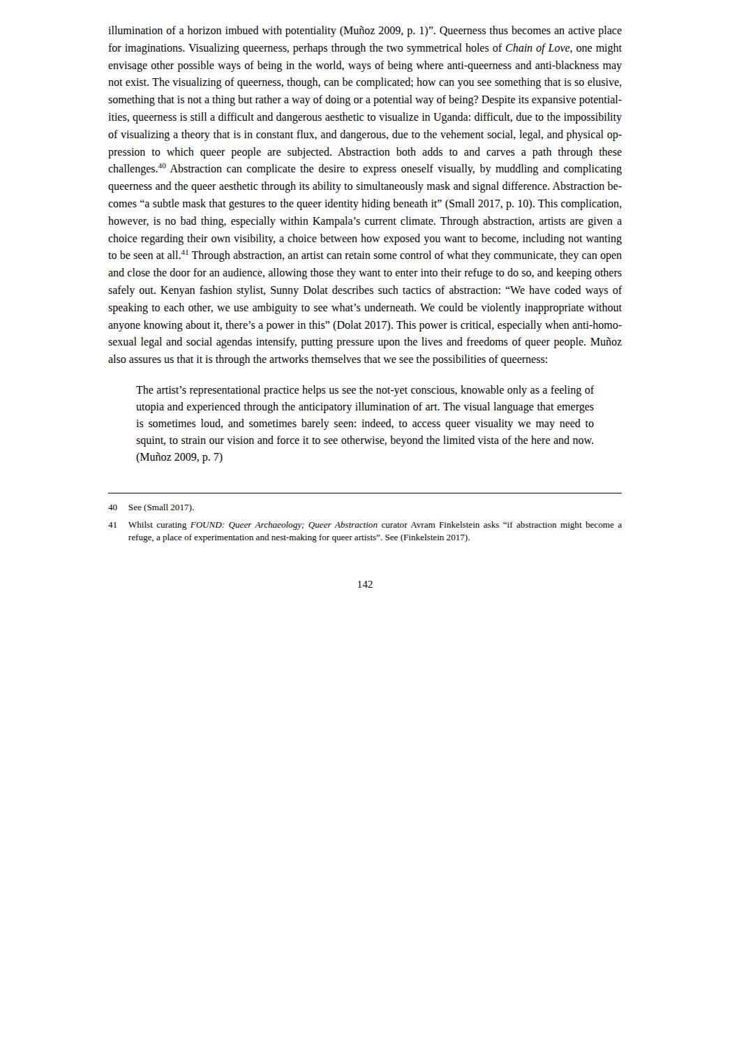illumination of a horizon imbued with potentiality (Muñoz 2009, p. 1)”. Queerness thus becomes an active place for imaginations. Visualizing queerness, perhaps through the two symmetrical holes of Chain of Love, one might envisage other possible ways of being in the world, ways of being where anti-queerness and anti-blackness may not exist. The visualizing of queerness, though, can be complicated; how can you see something that is so elusive, something that is not a thing but rather a way of doing or a potential way of being? Despite its expansive potentialities, queerness is still a difficult and dangerous aesthetic to visualize in Uganda: difficult, due to the impossibility of visualizing a theory that is in constant flux, and dangerous, due to the vehement social, legal, and physical oppression to which queer people are subjected. Abstraction both adds to and carves a path through these challenges.40 Abstraction can complicate the desire to express oneself visually, by muddling and complicating queerness and the queer aesthetic through its ability to simultaneously mask and signal difference. Abstraction becomes “a subtle mask that gestures to the queer identity hiding beneath it” (Small 2017, p. 10). This complication, however, is no bad thing, especially within Kampala’s current climate. Through abstraction, artists are given a choice regarding their own visibility, a choice between how exposed you want to become, including not wanting to be seen at all.41 Through abstraction, an artist can retain some control of what they communicate, they can open and close the door for an audience, allowing those they want to enter into their refuge to do so, and keeping others safely out. Kenyan fashion stylist, Sunny Dolat describes such tactics of abstraction: “We have coded ways of speaking to each other, we use ambiguity to see what’s underneath. We could be violently inappropriate without anyone knowing about it, there’s a power in this” (Dolat 2017). This power is critical, especially when anti-homosexual legal and social agendas intensify, putting pressure upon the lives and freedoms of queer people. Muñoz also assures us that it is through the artworks themselves that we see the possibilities of queerness:
The artist’s representational practice helps us see the not-yet conscious, knowable only as a feeling of utopia and experienced through the anticipatory illumination of art. The visual language that emerges is sometimes loud, and sometimes barely seen: indeed, to access queer visuality we may need to squint, to strain our vision and force it to see otherwise, beyond the limited vista of the here and now. (Muñoz 2009, p. 7)
40 See (Small 2017).
41 Whilst curating FOUND: Queer Archaeology; Queer Abstraction curator Avram Finkelstein asks “if abstraction might become a refuge, a place of experimentation and nest-making for queer artists”. See (Finkelstein 2017).
142